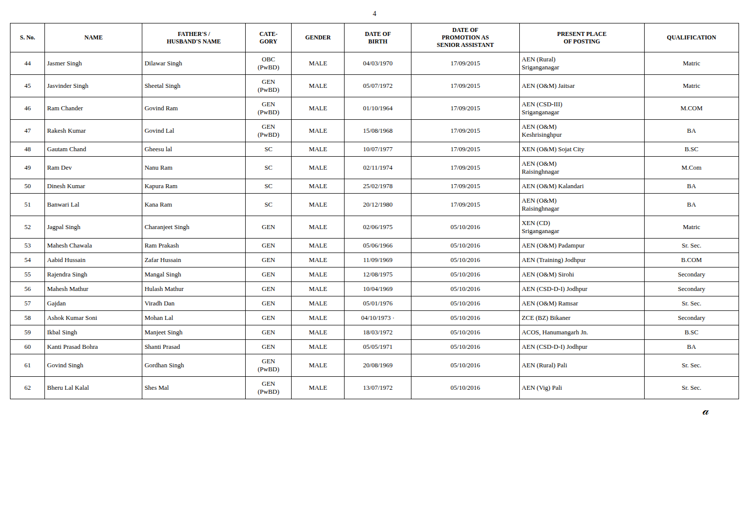4
| S. No. | NAME | FATHER'S / HUSBAND'S NAME | CATE- GORY | GENDER | DATE OF BIRTH | DATE OF PROMOTION AS SENIOR ASSISTANT | PRESENT PLACE OF POSTING | QUALIFICATION |
| --- | --- | --- | --- | --- | --- | --- | --- | --- |
| 44 | Jasmer Singh | Dilawar Singh | OBC (PwBD) | MALE | 04/03/1970 | 17/09/2015 | AEN (Rural) Sriganganagar | Matric |
| 45 | Jasvinder Singh | Sheetal Singh | GEN (PwBD) | MALE | 05/07/1972 | 17/09/2015 | AEN (O&M) Jaitsar | Matric |
| 46 | Ram Chander | Govind Ram | GEN (PwBD) | MALE | 01/10/1964 | 17/09/2015 | AEN (CSD-III) Sriganganagar | M.COM |
| 47 | Rakesh Kumar | Govind Lal | GEN (PwBD) | MALE | 15/08/1968 | 17/09/2015 | AEN (O&M) Keshrisinghpur | BA |
| 48 | Gautam Chand | Gheesu lal | SC | MALE | 10/07/1977 | 17/09/2015 | XEN (O&M) Sojat City | B.SC |
| 49 | Ram Dev | Nanu Ram | SC | MALE | 02/11/1974 | 17/09/2015 | AEN (O&M) Raisinghnagar | M.Com |
| 50 | Dinesh Kumar | Kapura Ram | SC | MALE | 25/02/1978 | 17/09/2015 | AEN (O&M) Kalandari | BA |
| 51 | Banwari Lal | Kana Ram | SC | MALE | 20/12/1980 | 17/09/2015 | AEN (O&M) Raisinghnagar | BA |
| 52 | Jagpal Singh | Charanjeet Singh | GEN | MALE | 02/06/1975 | 05/10/2016 | XEN (CD) Sriganganagar | Matric |
| 53 | Mahesh Chawala | Ram Prakash | GEN | MALE | 05/06/1966 | 05/10/2016 | AEN (O&M) Padampur | Sr. Sec. |
| 54 | Aabid Hussain | Zafar Hussain | GEN | MALE | 11/09/1969 | 05/10/2016 | AEN (Training) Jodhpur | B.COM |
| 55 | Rajendra Singh | Mangal Singh | GEN | MALE | 12/08/1975 | 05/10/2016 | AEN (O&M) Sirohi | Secondary |
| 56 | Mahesh Mathur | Hulash Mathur | GEN | MALE | 10/04/1969 | 05/10/2016 | AEN (CSD-D-I) Jodhpur | Secondary |
| 57 | Gajdan | Viradh Dan | GEN | MALE | 05/01/1976 | 05/10/2016 | AEN (O&M) Ramsar | Sr. Sec. |
| 58 | Ashok Kumar Soni | Mohan Lal | GEN | MALE | 04/10/1973 · | 05/10/2016 | ZCE (BZ) Bikaner | Secondary |
| 59 | Ikbal Singh | Manjeet Singh | GEN | MALE | 18/03/1972 | 05/10/2016 | ACOS, Hanumangarh Jn. | B.SC |
| 60 | Kanti Prasad Bohra | Shanti Prasad | GEN | MALE | 05/05/1971 | 05/10/2016 | AEN (CSD-D-I) Jodhpur | BA |
| 61 | Govind Singh | Gordhan Singh | GEN (PwBD) | MALE | 20/08/1969 | 05/10/2016 | AEN (Rural) Pali | Sr. Sec. |
| 62 | Bheru Lal Kalal | Shes Mal | GEN (PwBD) | MALE | 13/07/1972 | 05/10/2016 | AEN (Vig) Pali | Sr. Sec. |
𝒶